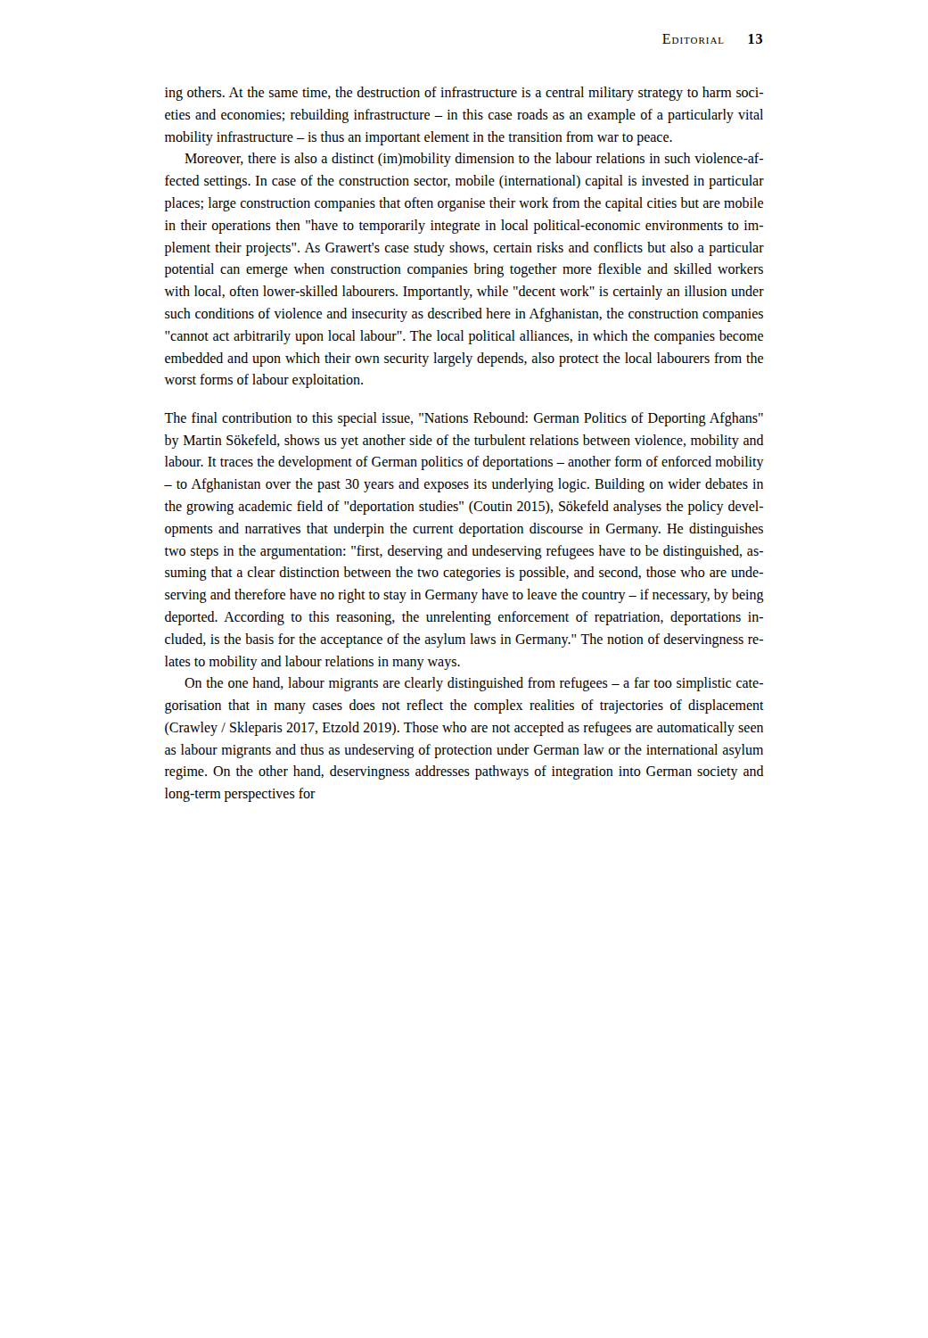Editorial 13
ing others. At the same time, the destruction of infrastructure is a central military strategy to harm societies and economies; rebuilding infrastructure – in this case roads as an example of a particularly vital mobility infrastructure – is thus an important element in the transition from war to peace.
Moreover, there is also a distinct (im)mobility dimension to the labour relations in such violence-affected settings. In case of the construction sector, mobile (international) capital is invested in particular places; large construction companies that often organise their work from the capital cities but are mobile in their operations then "have to temporarily integrate in local political-economic environments to implement their projects". As Grawert's case study shows, certain risks and conflicts but also a particular potential can emerge when construction companies bring together more flexible and skilled workers with local, often lower-skilled labourers. Importantly, while "decent work" is certainly an illusion under such conditions of violence and insecurity as described here in Afghanistan, the construction companies "cannot act arbitrarily upon local labour". The local political alliances, in which the companies become embedded and upon which their own security largely depends, also protect the local labourers from the worst forms of labour exploitation.
The final contribution to this special issue, "Nations Rebound: German Politics of Deporting Afghans" by Martin Sökefeld, shows us yet another side of the turbulent relations between violence, mobility and labour. It traces the development of German politics of deportations – another form of enforced mobility – to Afghanistan over the past 30 years and exposes its underlying logic. Building on wider debates in the growing academic field of "deportation studies" (Coutin 2015), Sökefeld analyses the policy developments and narratives that underpin the current deportation discourse in Germany. He distinguishes two steps in the argumentation: "first, deserving and undeserving refugees have to be distinguished, assuming that a clear distinction between the two categories is possible, and second, those who are undeserving and therefore have no right to stay in Germany have to leave the country – if necessary, by being deported. According to this reasoning, the unrelenting enforcement of repatriation, deportations included, is the basis for the acceptance of the asylum laws in Germany." The notion of deservingness relates to mobility and labour relations in many ways.
On the one hand, labour migrants are clearly distinguished from refugees – a far too simplistic categorisation that in many cases does not reflect the complex realities of trajectories of displacement (Crawley / Skleparis 2017, Etzold 2019). Those who are not accepted as refugees are automatically seen as labour migrants and thus as undeserving of protection under German law or the international asylum regime. On the other hand, deservingness addresses pathways of integration into German society and long-term perspectives for